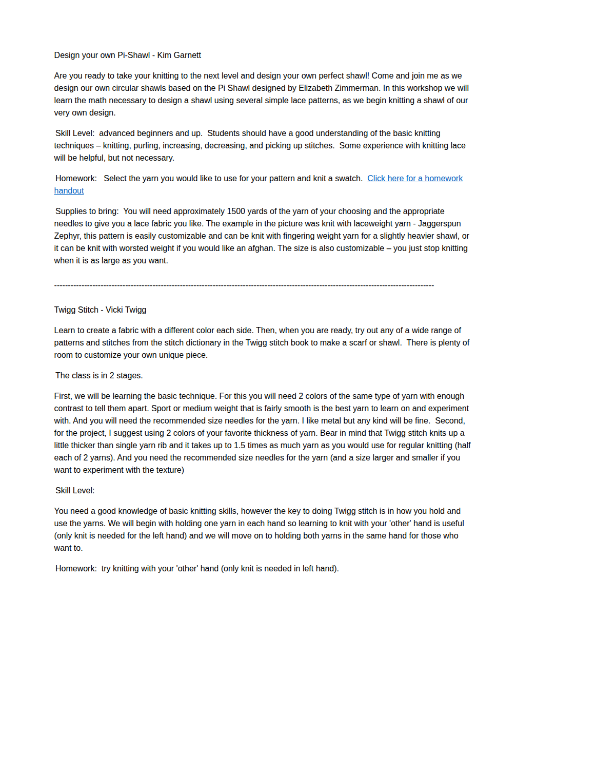Design your own Pi-Shawl - Kim Garnett
Are you ready to take your knitting to the next level and design your own perfect shawl! Come and join me as we design our own circular shawls based on the Pi Shawl designed by Elizabeth Zimmerman. In this workshop we will learn the math necessary to design a shawl using several simple lace patterns, as we begin knitting a shawl of our very own design.
Skill Level: advanced beginners and up. Students should have a good understanding of the basic knitting techniques – knitting, purling, increasing, decreasing, and picking up stitches. Some experience with knitting lace will be helpful, but not necessary.
Homework: Select the yarn you would like to use for your pattern and knit a swatch. Click here for a homework handout
Supplies to bring: You will need approximately 1500 yards of the yarn of your choosing and the appropriate needles to give you a lace fabric you like. The example in the picture was knit with laceweight yarn - Jaggerspun Zephyr, this pattern is easily customizable and can be knit with fingering weight yarn for a slightly heavier shawl, or it can be knit with worsted weight if you would like an afghan. The size is also customizable – you just stop knitting when it is as large as you want.
-------------------------------------------------------------------------------------------------------------------------------------------
Twigg Stitch - Vicki Twigg
Learn to create a fabric with a different color each side. Then, when you are ready, try out any of a wide range of patterns and stitches from the stitch dictionary in the Twigg stitch book to make a scarf or shawl. There is plenty of room to customize your own unique piece.
The class is in 2 stages.
First, we will be learning the basic technique. For this you will need 2 colors of the same type of yarn with enough contrast to tell them apart. Sport or medium weight that is fairly smooth is the best yarn to learn on and experiment with. And you will need the recommended size needles for the yarn. I like metal but any kind will be fine. Second, for the project, I suggest using 2 colors of your favorite thickness of yarn. Bear in mind that Twigg stitch knits up a little thicker than single yarn rib and it takes up to 1.5 times as much yarn as you would use for regular knitting (half each of 2 yarns). And you need the recommended size needles for the yarn (and a size larger and smaller if you want to experiment with the texture)
Skill Level:
You need a good knowledge of basic knitting skills, however the key to doing Twigg stitch is in how you hold and use the yarns. We will begin with holding one yarn in each hand so learning to knit with your 'other' hand is useful (only knit is needed for the left hand) and we will move on to holding both yarns in the same hand for those who want to.
Homework: try knitting with your 'other' hand (only knit is needed in left hand).